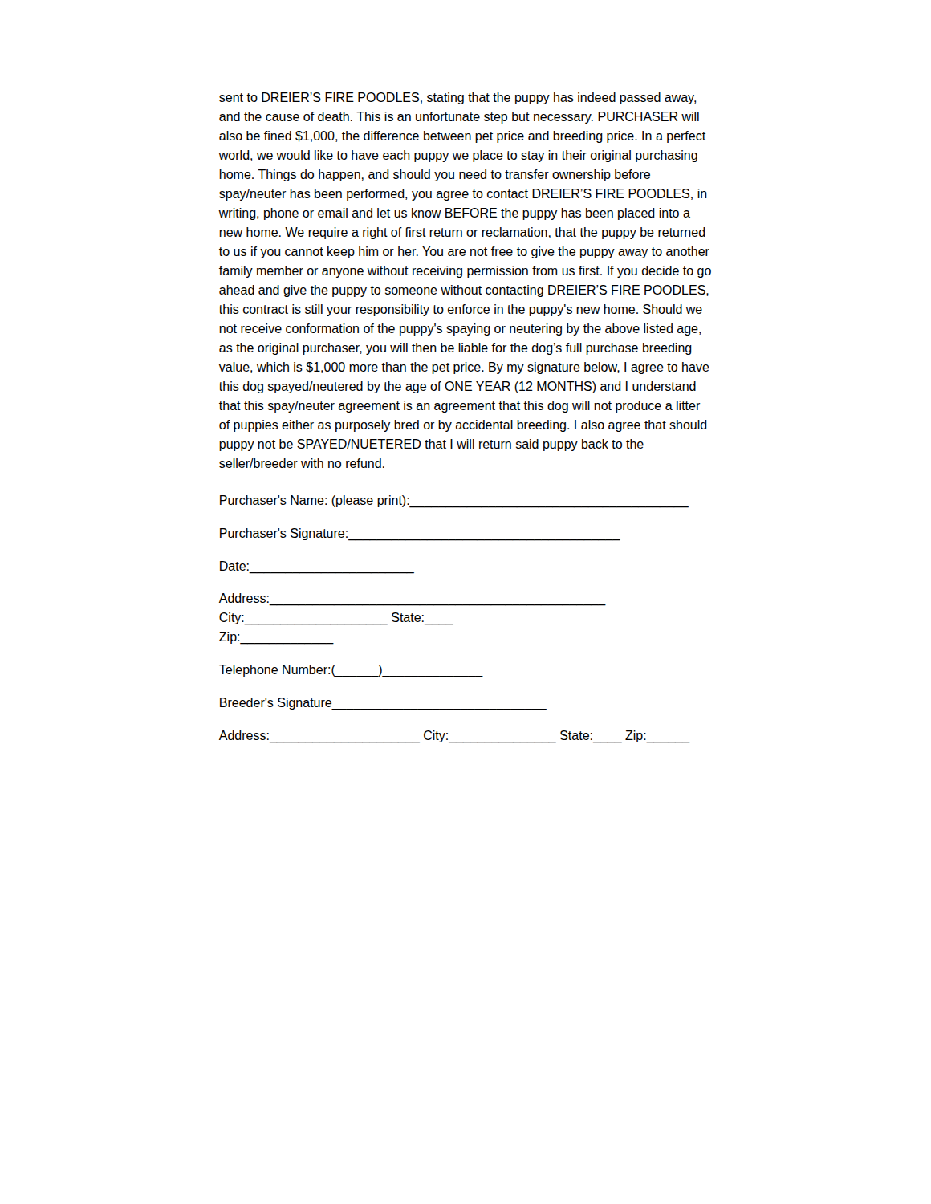sent to DREIER’S FIRE POODLES, stating that the puppy has indeed passed away, and the cause of death. This is an unfortunate step but necessary. PURCHASER will also be fined $1,000, the difference between pet price and breeding price. In a perfect world, we would like to have each puppy we place to stay in their original purchasing home. Things do happen, and should you need to transfer ownership before spay/neuter has been performed, you agree to contact DREIER’S FIRE POODLES, in writing, phone or email and let us know BEFORE the puppy has been placed into a new home. We require a right of first return or reclamation, that the puppy be returned to us if you cannot keep him or her. You are not free to give the puppy away to another family member or anyone without receiving permission from us first. If you decide to go ahead and give the puppy to someone without contacting DREIER’S FIRE POODLES, this contract is still your responsibility to enforce in the puppy's new home. Should we not receive conformation of the puppy's spaying or neutering by the above listed age, as the original purchaser, you will then be liable for the dog’s full purchase breeding value, which is $1,000 more than the pet price. By my signature below, I agree to have this dog spayed/neutered by the age of ONE YEAR (12 MONTHS) and I understand that this spay/neuter agreement is an agreement that this dog will not produce a litter of puppies either as purposely bred or by accidental breeding. I also agree that should puppy not be SPAYED/NUETERED that I will return said puppy back to the seller/breeder with no refund.
Purchaser's Name: (please print):_______________________________________
Purchaser's Signature:______________________________________
Date:_______________________
Address:_______________________________________________ City:____________________ State:____
Zip:_____________
Telephone Number:(______)______________
Breeder's Signature______________________________
Address:_____________________ City:_______________ State:____ Zip:______